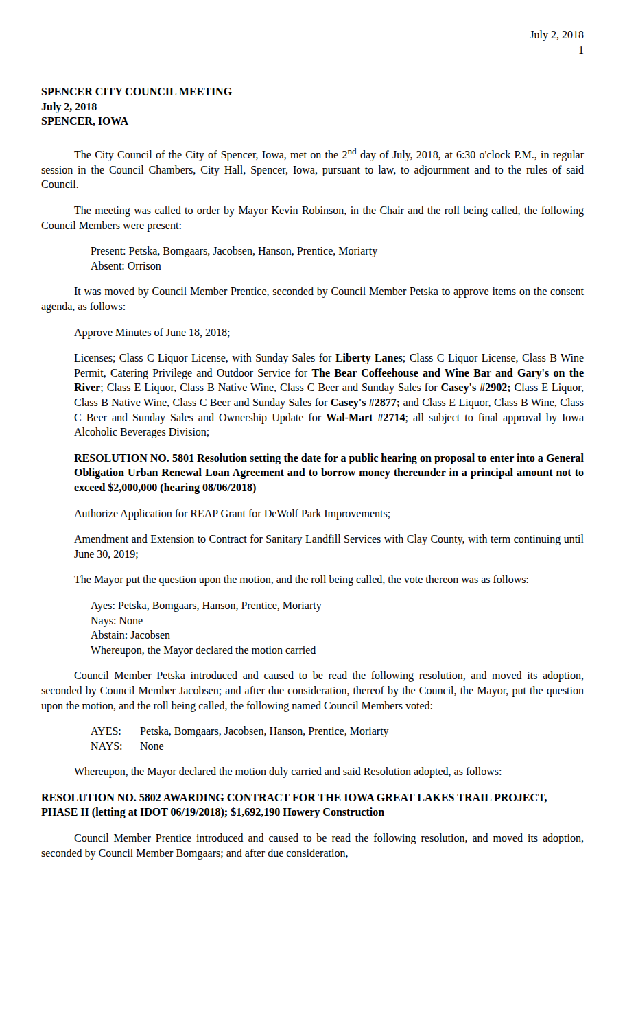July 2, 2018 1
SPENCER CITY COUNCIL MEETING July 2, 2018 SPENCER, IOWA
The City Council of the City of Spencer, Iowa, met on the 2nd day of July, 2018, at 6:30 o'clock P.M., in regular session in the Council Chambers, City Hall, Spencer, Iowa, pursuant to law, to adjournment and to the rules of said Council.
The meeting was called to order by Mayor Kevin Robinson, in the Chair and the roll being called, the following Council Members were present:
Present: Petska, Bomgaars, Jacobsen, Hanson, Prentice, Moriarty
Absent: Orrison
It was moved by Council Member Prentice, seconded by Council Member Petska to approve items on the consent agenda, as follows:
Approve Minutes of June 18, 2018;
Licenses; Class C Liquor License, with Sunday Sales for Liberty Lanes; Class C Liquor License, Class B Wine Permit, Catering Privilege and Outdoor Service for The Bear Coffeehouse and Wine Bar and Gary's on the River; Class E Liquor, Class B Native Wine, Class C Beer and Sunday Sales for Casey's #2902; Class E Liquor, Class B Native Wine, Class C Beer and Sunday Sales for Casey's #2877; and Class E Liquor, Class B Wine, Class C Beer and Sunday Sales and Ownership Update for Wal-Mart #2714; all subject to final approval by Iowa Alcoholic Beverages Division;
RESOLUTION NO. 5801 Resolution setting the date for a public hearing on proposal to enter into a General Obligation Urban Renewal Loan Agreement and to borrow money thereunder in a principal amount not to exceed $2,000,000 (hearing 08/06/2018)
Authorize Application for REAP Grant for DeWolf Park Improvements;
Amendment and Extension to Contract for Sanitary Landfill Services with Clay County, with term continuing until June 30, 2019;
The Mayor put the question upon the motion, and the roll being called, the vote thereon was as follows:
Ayes: Petska, Bomgaars, Hanson, Prentice, Moriarty
Nays: None
Abstain: Jacobsen
Whereupon, the Mayor declared the motion carried
Council Member Petska introduced and caused to be read the following resolution, and moved its adoption, seconded by Council Member Jacobsen; and after due consideration, thereof by the Council, the Mayor, put the question upon the motion, and the roll being called, the following named Council Members voted:
AYES: Petska, Bomgaars, Jacobsen, Hanson, Prentice, Moriarty
NAYS: None
Whereupon, the Mayor declared the motion duly carried and said Resolution adopted, as follows:
RESOLUTION NO. 5802 AWARDING CONTRACT FOR THE IOWA GREAT LAKES TRAIL PROJECT, PHASE II (letting at IDOT 06/19/2018); $1,692,190 Howery Construction
Council Member Prentice introduced and caused to be read the following resolution, and moved its adoption, seconded by Council Member Bomgaars; and after due consideration,